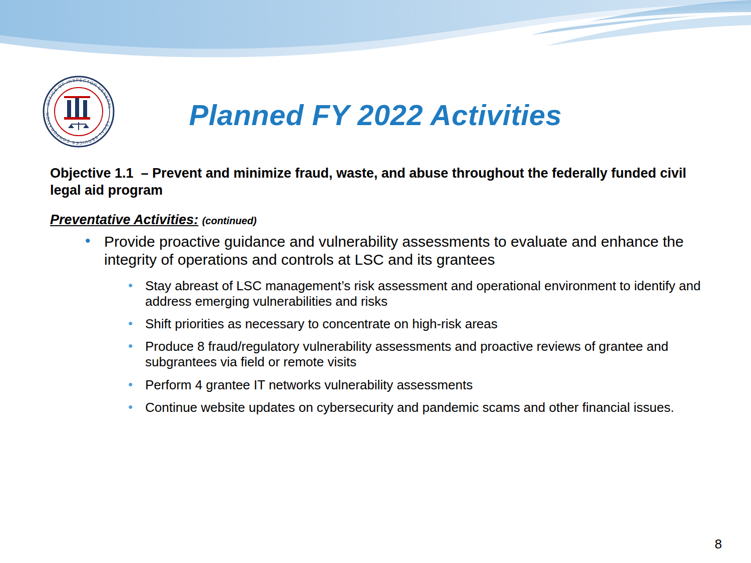OFFICE OF INSPECTOR GENERAL LEGAL SERVICES CORPORATION
Planned FY 2022 Activities
Objective 1.1 – Prevent and minimize fraud, waste, and abuse throughout the federally funded civil legal aid program
Preventative Activities: (continued)
Provide proactive guidance and vulnerability assessments to evaluate and enhance the integrity of operations and controls at LSC and its grantees
Stay abreast of LSC management’s risk assessment and operational environment to identify and address emerging vulnerabilities and risks
Shift priorities as necessary to concentrate on high-risk areas
Produce 8 fraud/regulatory vulnerability assessments and proactive reviews of grantee and subgrantees via field or remote visits
Perform 4 grantee IT networks vulnerability assessments
Continue website updates on cybersecurity and pandemic scams and other financial issues.
8